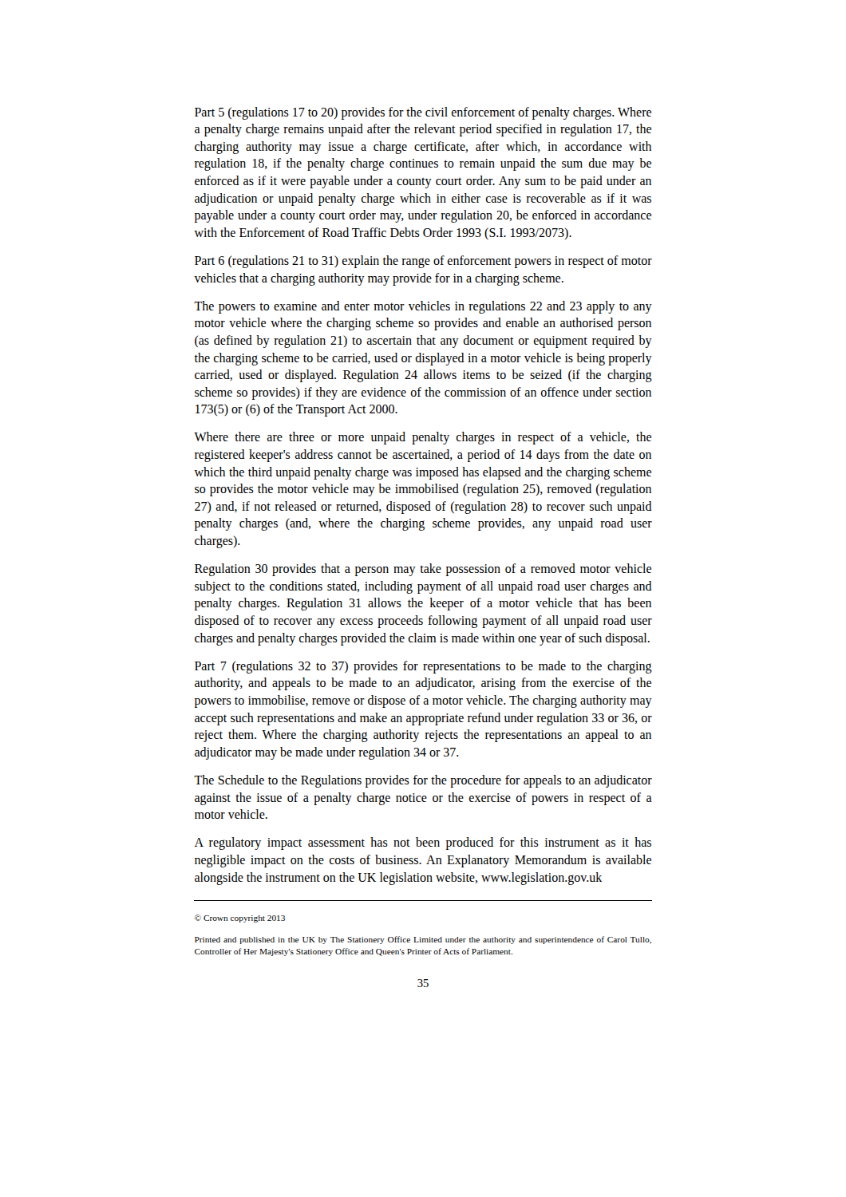Part 5 (regulations 17 to 20) provides for the civil enforcement of penalty charges. Where a penalty charge remains unpaid after the relevant period specified in regulation 17, the charging authority may issue a charge certificate, after which, in accordance with regulation 18, if the penalty charge continues to remain unpaid the sum due may be enforced as if it were payable under a county court order. Any sum to be paid under an adjudication or unpaid penalty charge which in either case is recoverable as if it was payable under a county court order may, under regulation 20, be enforced in accordance with the Enforcement of Road Traffic Debts Order 1993 (S.I. 1993/2073).
Part 6 (regulations 21 to 31) explain the range of enforcement powers in respect of motor vehicles that a charging authority may provide for in a charging scheme.
The powers to examine and enter motor vehicles in regulations 22 and 23 apply to any motor vehicle where the charging scheme so provides and enable an authorised person (as defined by regulation 21) to ascertain that any document or equipment required by the charging scheme to be carried, used or displayed in a motor vehicle is being properly carried, used or displayed. Regulation 24 allows items to be seized (if the charging scheme so provides) if they are evidence of the commission of an offence under section 173(5) or (6) of the Transport Act 2000.
Where there are three or more unpaid penalty charges in respect of a vehicle, the registered keeper's address cannot be ascertained, a period of 14 days from the date on which the third unpaid penalty charge was imposed has elapsed and the charging scheme so provides the motor vehicle may be immobilised (regulation 25), removed (regulation 27) and, if not released or returned, disposed of (regulation 28) to recover such unpaid penalty charges (and, where the charging scheme provides, any unpaid road user charges).
Regulation 30 provides that a person may take possession of a removed motor vehicle subject to the conditions stated, including payment of all unpaid road user charges and penalty charges. Regulation 31 allows the keeper of a motor vehicle that has been disposed of to recover any excess proceeds following payment of all unpaid road user charges and penalty charges provided the claim is made within one year of such disposal.
Part 7 (regulations 32 to 37) provides for representations to be made to the charging authority, and appeals to be made to an adjudicator, arising from the exercise of the powers to immobilise, remove or dispose of a motor vehicle. The charging authority may accept such representations and make an appropriate refund under regulation 33 or 36, or reject them. Where the charging authority rejects the representations an appeal to an adjudicator may be made under regulation 34 or 37.
The Schedule to the Regulations provides for the procedure for appeals to an adjudicator against the issue of a penalty charge notice or the exercise of powers in respect of a motor vehicle.
A regulatory impact assessment has not been produced for this instrument as it has negligible impact on the costs of business. An Explanatory Memorandum is available alongside the instrument on the UK legislation website, www.legislation.gov.uk
© Crown copyright 2013
Printed and published in the UK by The Stationery Office Limited under the authority and superintendence of Carol Tullo, Controller of Her Majesty's Stationery Office and Queen's Printer of Acts of Parliament.
35